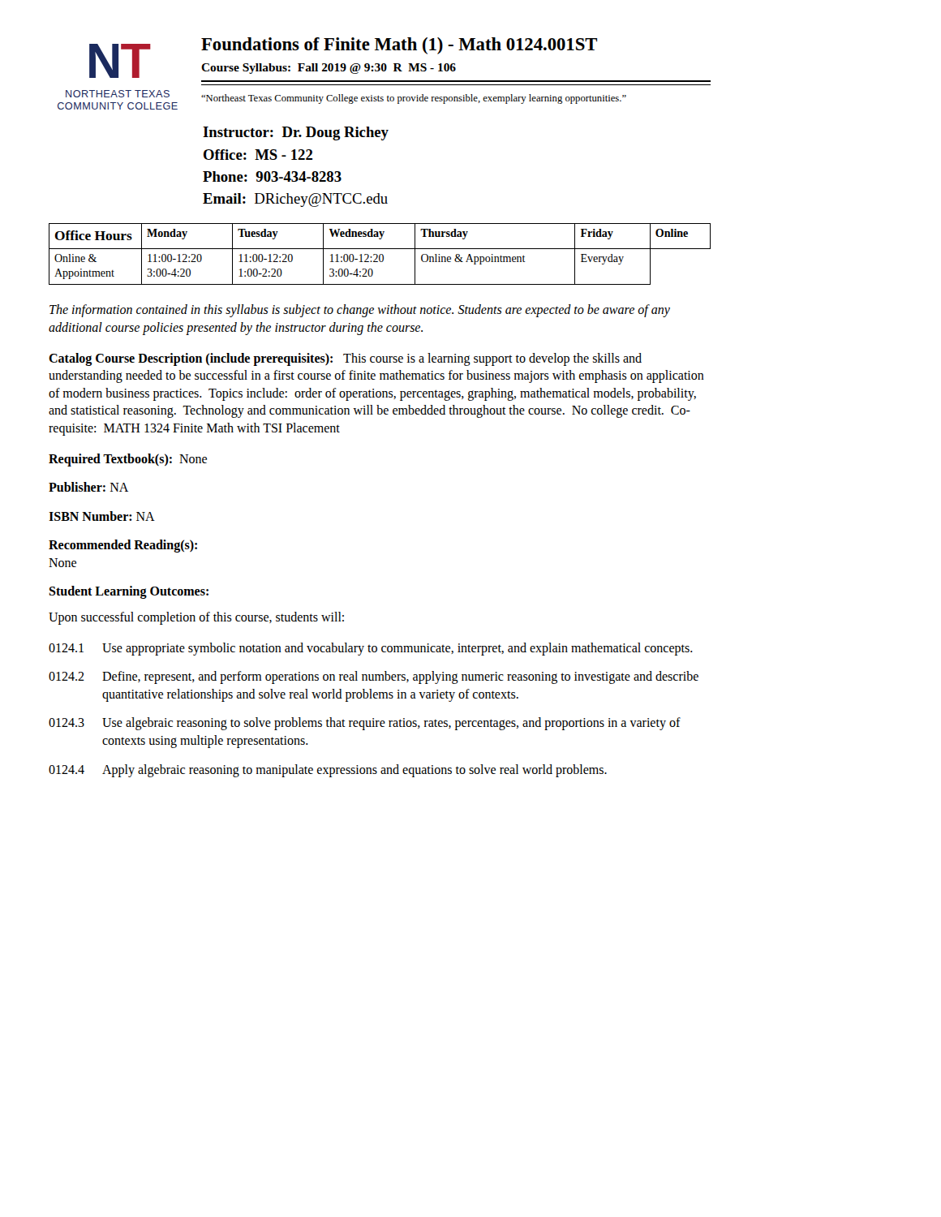NT
NORTHEAST TEXAS
COMMUNITY COLLEGE
Foundations of Finite Math (1) - Math 0124.001ST
Course Syllabus: Fall 2019 @ 9:30 R MS - 106
“Northeast Texas Community College exists to provide responsible, exemplary learning opportunities.”
Instructor: Dr. Doug Richey
Office: MS - 122
Phone: 903-434-8283
Email: DRichey@NTCC.edu
| Office Hours | Monday | Tuesday | Wednesday | Thursday | Friday | Online |
| --- | --- | --- | --- | --- | --- | --- |
| Online & Appointment | 11:00-12:20 3:00-4:20 | 11:00-12:20 1:00-2:20 | 11:00-12:20 3:00-4:20 | Online & Appointment | Everyday |
The information contained in this syllabus is subject to change without notice. Students are expected to be aware of any additional course policies presented by the instructor during the course.
Catalog Course Description (include prerequisites): This course is a learning support to develop the skills and understanding needed to be successful in a first course of finite mathematics for business majors with emphasis on application of modern business practices. Topics include: order of operations, percentages, graphing, mathematical models, probability, and statistical reasoning. Technology and communication will be embedded throughout the course. No college credit. Co-requisite: MATH 1324 Finite Math with TSI Placement
Required Textbook(s): None
Publisher: NA
ISBN Number: NA
Recommended Reading(s):
None
Student Learning Outcomes:
Upon successful completion of this course, students will:
0124.1 Use appropriate symbolic notation and vocabulary to communicate, interpret, and explain mathematical concepts.
0124.2 Define, represent, and perform operations on real numbers, applying numeric reasoning to investigate and describe quantitative relationships and solve real world problems in a variety of contexts.
0124.3 Use algebraic reasoning to solve problems that require ratios, rates, percentages, and proportions in a variety of contexts using multiple representations.
0124.4 Apply algebraic reasoning to manipulate expressions and equations to solve real world problems.